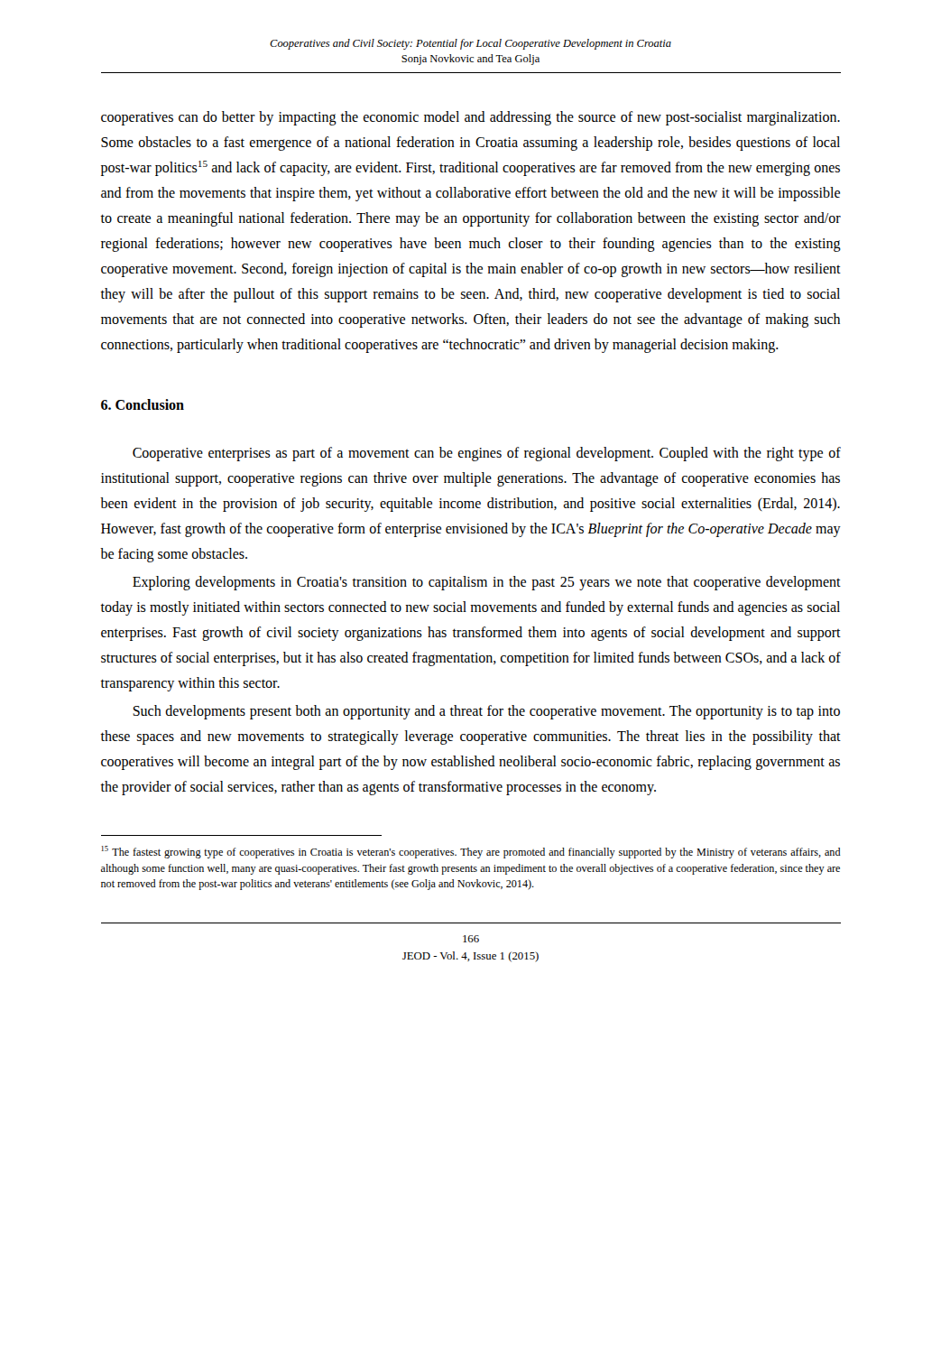Cooperatives and Civil Society: Potential for Local Cooperative Development in Croatia
Sonja Novkovic and Tea Golja
cooperatives can do better by impacting the economic model and addressing the source of new post-socialist marginalization. Some obstacles to a fast emergence of a national federation in Croatia assuming a leadership role, besides questions of local post-war politics15 and lack of capacity, are evident. First, traditional cooperatives are far removed from the new emerging ones and from the movements that inspire them, yet without a collaborative effort between the old and the new it will be impossible to create a meaningful national federation. There may be an opportunity for collaboration between the existing sector and/or regional federations; however new cooperatives have been much closer to their founding agencies than to the existing cooperative movement. Second, foreign injection of capital is the main enabler of co-op growth in new sectors—how resilient they will be after the pullout of this support remains to be seen. And, third, new cooperative development is tied to social movements that are not connected into cooperative networks. Often, their leaders do not see the advantage of making such connections, particularly when traditional cooperatives are “technocratic” and driven by managerial decision making.
6. Conclusion
Cooperative enterprises as part of a movement can be engines of regional development. Coupled with the right type of institutional support, cooperative regions can thrive over multiple generations. The advantage of cooperative economies has been evident in the provision of job security, equitable income distribution, and positive social externalities (Erdal, 2014). However, fast growth of the cooperative form of enterprise envisioned by the ICA's Blueprint for the Co-operative Decade may be facing some obstacles.
Exploring developments in Croatia's transition to capitalism in the past 25 years we note that cooperative development today is mostly initiated within sectors connected to new social movements and funded by external funds and agencies as social enterprises. Fast growth of civil society organizations has transformed them into agents of social development and support structures of social enterprises, but it has also created fragmentation, competition for limited funds between CSOs, and a lack of transparency within this sector.
Such developments present both an opportunity and a threat for the cooperative movement. The opportunity is to tap into these spaces and new movements to strategically leverage cooperative communities. The threat lies in the possibility that cooperatives will become an integral part of the by now established neoliberal socio-economic fabric, replacing government as the provider of social services, rather than as agents of transformative processes in the economy.
15The fastest growing type of cooperatives in Croatia is veteran's cooperatives. They are promoted and financially supported by the Ministry of veterans affairs, and although some function well, many are quasi-cooperatives. Their fast growth presents an impediment to the overall objectives of a cooperative federation, since they are not removed from the post-war politics and veterans' entitlements (see Golja and Novkovic, 2014).
166
JEOD - Vol. 4, Issue 1 (2015)